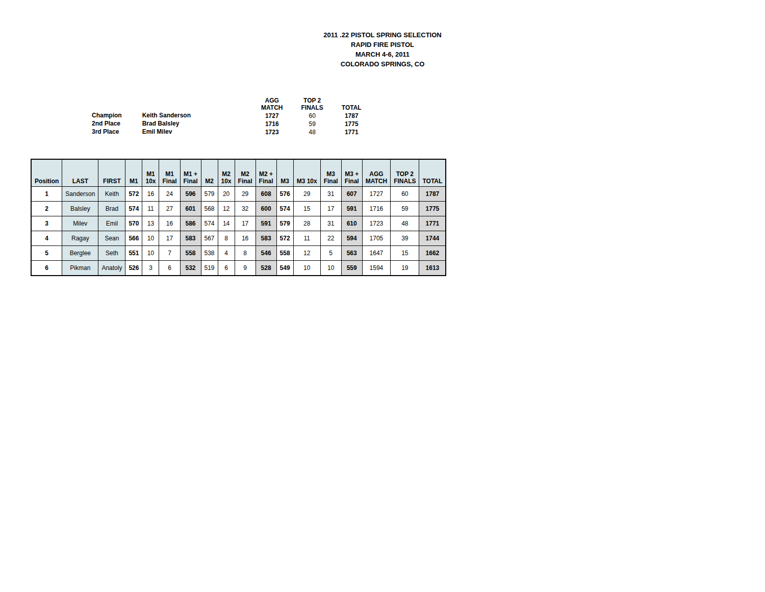2011 .22 PISTOL SPRING SELECTION
RAPID FIRE PISTOL
MARCH 4-6, 2011
COLORADO SPRINGS, CO
| | | AGG | TOP 2 | |
| | | MATCH | FINALS | TOTAL |
| Champion | Keith Sanderson | 1727 | 60 | 1787 |
| 2nd Place | Brad Balsley | 1716 | 59 | 1775 |
| 3rd Place | Emil Milev | 1723 | 48 | 1771 |
| Position | LAST | FIRST | M1 | M1 10x | M1 Final | M1 + Final | M2 | M2 10x | M2 Final | M2 + Final | M3 | M3 10x | M3 Final | M3 + Final | AGG MATCH | TOP 2 FINALS | TOTAL |
| --- | --- | --- | --- | --- | --- | --- | --- | --- | --- | --- | --- | --- | --- | --- | --- | --- | --- |
| 1 | Sanderson | Keith | 572 | 16 | 24 | 596 | 579 | 20 | 29 | 608 | 576 | 29 | 31 | 607 | 1727 | 60 | 1787 |
| 2 | Balsley | Brad | 574 | 11 | 27 | 601 | 568 | 12 | 32 | 600 | 574 | 15 | 17 | 591 | 1716 | 59 | 1775 |
| 3 | Milev | Emil | 570 | 13 | 16 | 586 | 574 | 14 | 17 | 591 | 579 | 28 | 31 | 610 | 1723 | 48 | 1771 |
| 4 | Ragay | Sean | 566 | 10 | 17 | 583 | 567 | 8 | 16 | 583 | 572 | 11 | 22 | 594 | 1705 | 39 | 1744 |
| 5 | Berglee | Seth | 551 | 10 | 7 | 558 | 538 | 4 | 8 | 546 | 558 | 12 | 5 | 563 | 1647 | 15 | 1662 |
| 6 | Pikman | Anatoly | 526 | 3 | 6 | 532 | 519 | 6 | 9 | 528 | 549 | 10 | 10 | 559 | 1594 | 19 | 1613 |